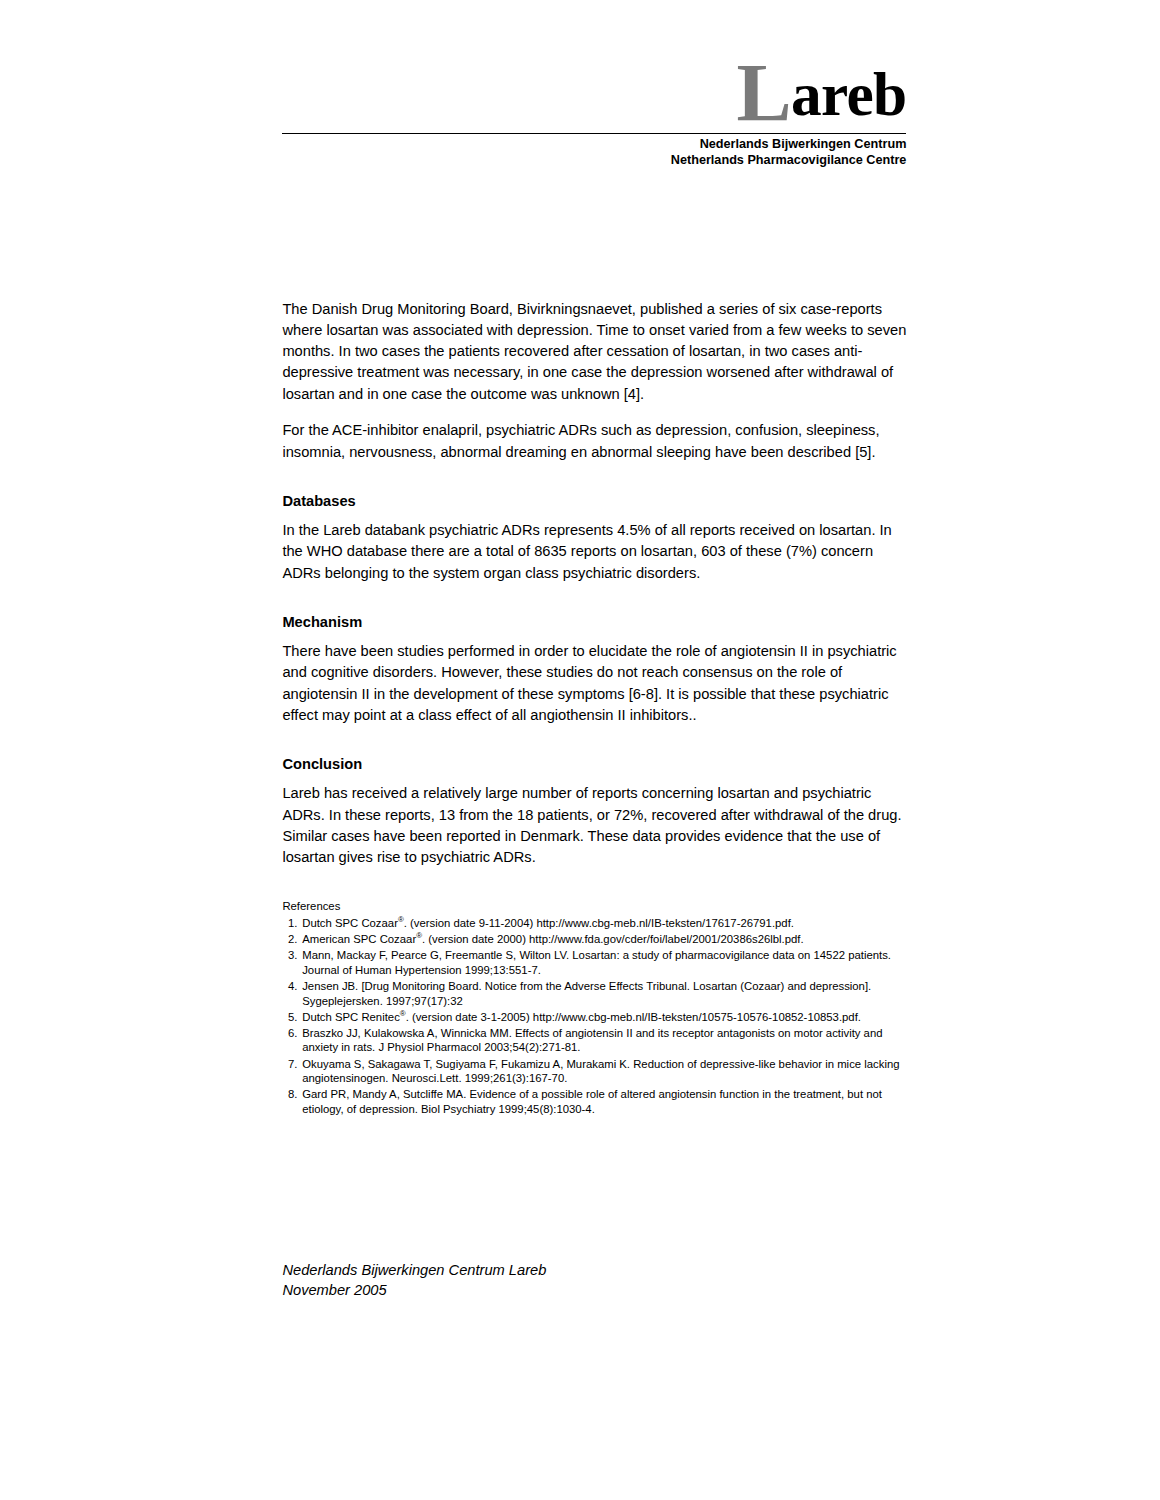Lareb
Nederlands Bijwerkingen Centrum
Netherlands Pharmacovigilance Centre
The Danish Drug Monitoring Board, Bivirkningsnaevet, published a series of six case-reports where losartan was associated with depression. Time to onset varied from a few weeks to seven months. In two cases the patients recovered after cessation of losartan, in two cases anti-depressive treatment was necessary, in one case the depression worsened after withdrawal of losartan and in one case the outcome was unknown [4].
For the ACE-inhibitor enalapril, psychiatric ADRs such as depression, confusion, sleepiness, insomnia, nervousness, abnormal dreaming en abnormal sleeping have been described [5].
Databases
In the Lareb databank psychiatric ADRs represents 4.5% of all reports received on losartan. In the WHO database there are a total of 8635 reports on losartan, 603 of these (7%) concern ADRs belonging to the system organ class psychiatric disorders.
Mechanism
There have been studies performed in order to elucidate the role of angiotensin II in psychiatric and cognitive disorders. However, these studies do not reach consensus on the role of angiotensin II in the development of these symptoms [6-8]. It is possible that these psychiatric effect may point at a class effect of all angiothensin II inhibitors..
Conclusion
Lareb has received a relatively large number of reports concerning losartan and psychiatric ADRs. In these reports, 13 from the 18 patients, or 72%, recovered after withdrawal of the drug. Similar cases have been reported in Denmark. These data provides evidence that the use of losartan gives rise to psychiatric ADRs.
References
Dutch SPC Cozaar®. (version date 9-11-2004) http://www.cbg-meb.nl/IB-teksten/17617-26791.pdf.
American SPC Cozaar®. (version date 2000) http://www.fda.gov/cder/foi/label/2001/20386s26lbl.pdf.
Mann, Mackay F, Pearce G, Freemantle S, Wilton LV. Losartan: a study of pharmacovigilance data on 14522 patients. Journal of Human Hypertension 1999;13:551-7.
Jensen JB. [Drug Monitoring Board. Notice from the Adverse Effects Tribunal. Losartan (Cozaar) and depression]. Sygeplejersken. 1997;97(17):32
Dutch SPC Renitec®. (version date 3-1-2005) http://www.cbg-meb.nl/IB-teksten/10575-10576-10852-10853.pdf.
Braszko JJ, Kulakowska A, Winnicka MM. Effects of angiotensin II and its receptor antagonists on motor activity and anxiety in rats. J Physiol Pharmacol 2003;54(2):271-81.
Okuyama S, Sakagawa T, Sugiyama F, Fukamizu A, Murakami K. Reduction of depressive-like behavior in mice lacking angiotensinogen. Neurosci.Lett. 1999;261(3):167-70.
Gard PR, Mandy A, Sutcliffe MA. Evidence of a possible role of altered angiotensin function in the treatment, but not etiology, of depression. Biol Psychiatry 1999;45(8):1030-4.
Nederlands Bijwerkingen Centrum Lareb
November 2005